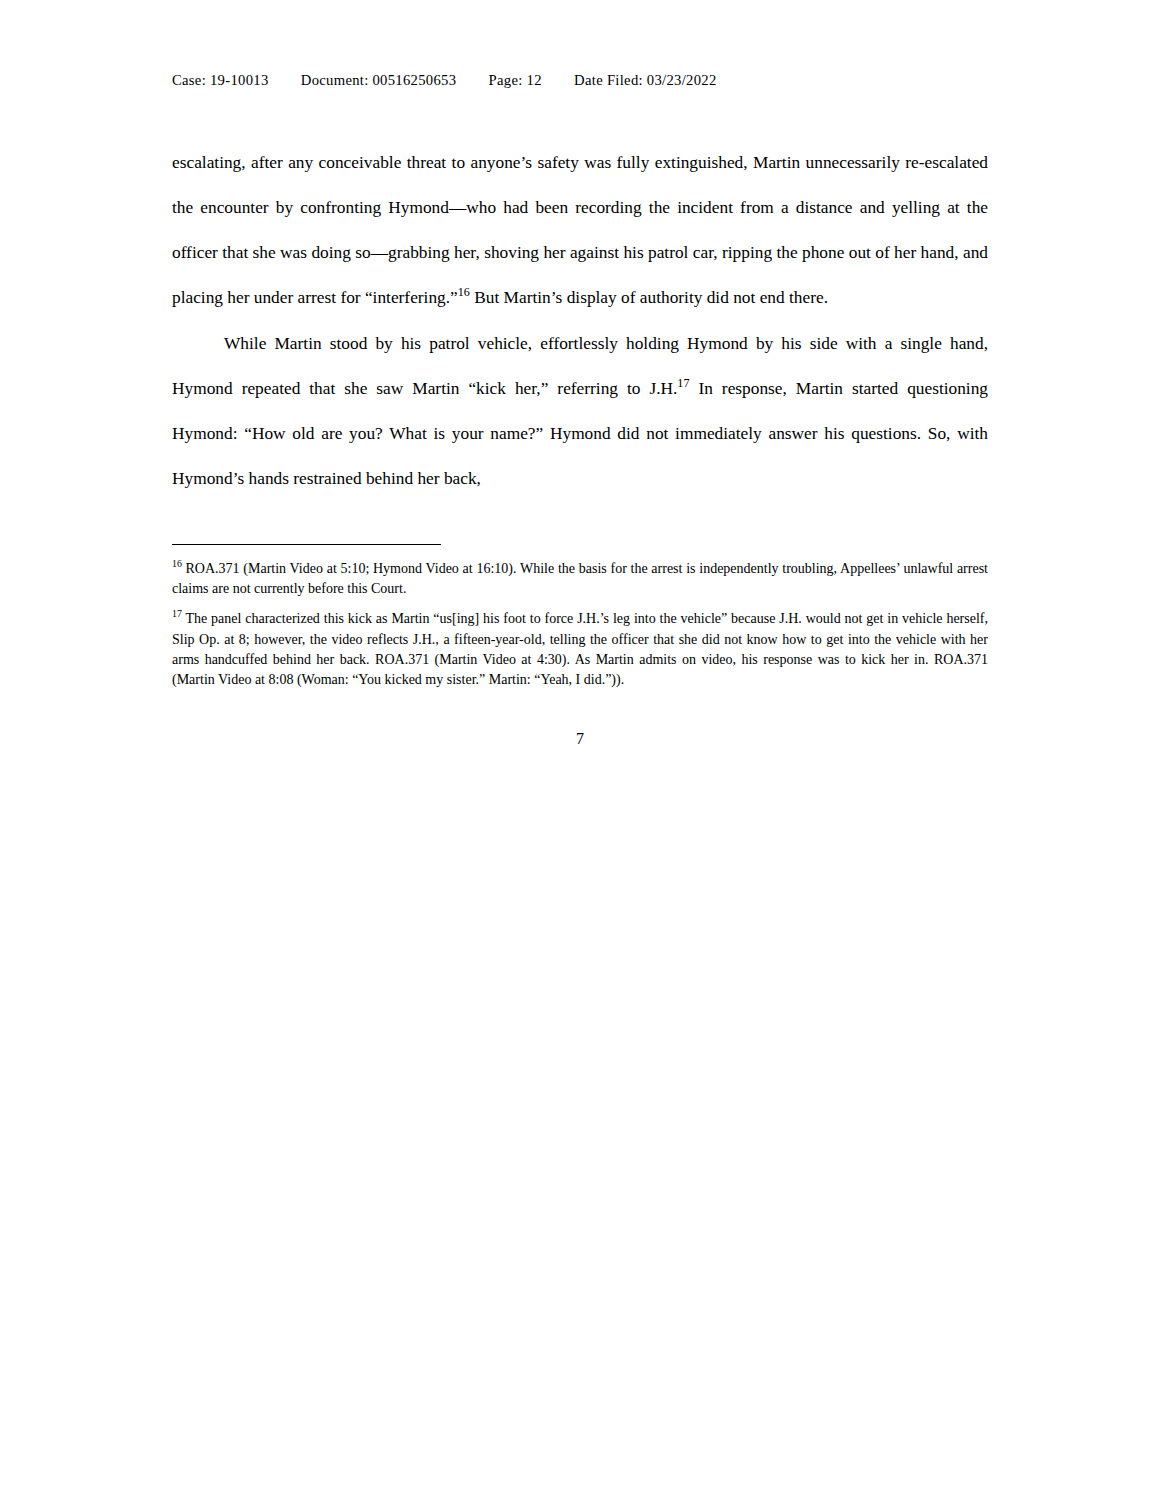Case: 19-10013 Document: 00516250653 Page: 12 Date Filed: 03/23/2022
escalating, after any conceivable threat to anyone’s safety was fully extinguished, Martin unnecessarily re-escalated the encounter by confronting Hymond—who had been recording the incident from a distance and yelling at the officer that she was doing so—grabbing her, shoving her against his patrol car, ripping the phone out of her hand, and placing her under arrest for “interfering.”16 But Martin’s display of authority did not end there.
While Martin stood by his patrol vehicle, effortlessly holding Hymond by his side with a single hand, Hymond repeated that she saw Martin “kick her,” referring to J.H.17 In response, Martin started questioning Hymond: “How old are you? What is your name?” Hymond did not immediately answer his questions. So, with Hymond’s hands restrained behind her back,
16 ROA.371 (Martin Video at 5:10; Hymond Video at 16:10). While the basis for the arrest is independently troubling, Appellees’ unlawful arrest claims are not currently before this Court.
17 The panel characterized this kick as Martin “us[ing] his foot to force J.H.’s leg into the vehicle” because J.H. would not get in vehicle herself, Slip Op. at 8; however, the video reflects J.H., a fifteen-year-old, telling the officer that she did not know how to get into the vehicle with her arms handcuffed behind her back. ROA.371 (Martin Video at 4:30). As Martin admits on video, his response was to kick her in. ROA.371 (Martin Video at 8:08 (Woman: “You kicked my sister.” Martin: “Yeah, I did.”)).
7